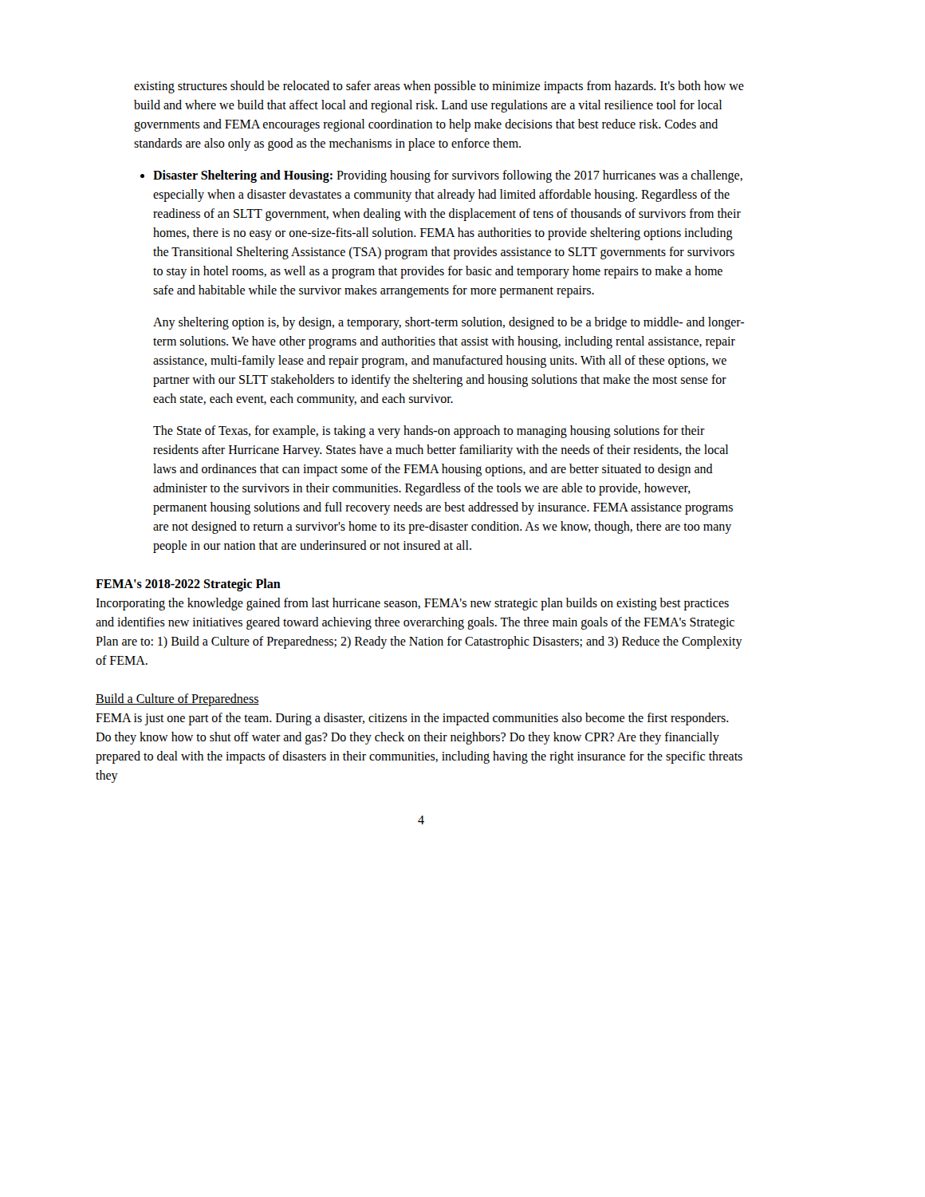existing structures should be relocated to safer areas when possible to minimize impacts from hazards. It's both how we build and where we build that affect local and regional risk. Land use regulations are a vital resilience tool for local governments and FEMA encourages regional coordination to help make decisions that best reduce risk. Codes and standards are also only as good as the mechanisms in place to enforce them.
Disaster Sheltering and Housing: Providing housing for survivors following the 2017 hurricanes was a challenge, especially when a disaster devastates a community that already had limited affordable housing. Regardless of the readiness of an SLTT government, when dealing with the displacement of tens of thousands of survivors from their homes, there is no easy or one-size-fits-all solution. FEMA has authorities to provide sheltering options including the Transitional Sheltering Assistance (TSA) program that provides assistance to SLTT governments for survivors to stay in hotel rooms, as well as a program that provides for basic and temporary home repairs to make a home safe and habitable while the survivor makes arrangements for more permanent repairs.
Any sheltering option is, by design, a temporary, short-term solution, designed to be a bridge to middle- and longer-term solutions. We have other programs and authorities that assist with housing, including rental assistance, repair assistance, multi-family lease and repair program, and manufactured housing units. With all of these options, we partner with our SLTT stakeholders to identify the sheltering and housing solutions that make the most sense for each state, each event, each community, and each survivor.
The State of Texas, for example, is taking a very hands-on approach to managing housing solutions for their residents after Hurricane Harvey. States have a much better familiarity with the needs of their residents, the local laws and ordinances that can impact some of the FEMA housing options, and are better situated to design and administer to the survivors in their communities. Regardless of the tools we are able to provide, however, permanent housing solutions and full recovery needs are best addressed by insurance. FEMA assistance programs are not designed to return a survivor's home to its pre-disaster condition. As we know, though, there are too many people in our nation that are underinsured or not insured at all.
FEMA's 2018-2022 Strategic Plan
Incorporating the knowledge gained from last hurricane season, FEMA's new strategic plan builds on existing best practices and identifies new initiatives geared toward achieving three overarching goals. The three main goals of the FEMA's Strategic Plan are to: 1) Build a Culture of Preparedness; 2) Ready the Nation for Catastrophic Disasters; and 3) Reduce the Complexity of FEMA.
Build a Culture of Preparedness
FEMA is just one part of the team. During a disaster, citizens in the impacted communities also become the first responders. Do they know how to shut off water and gas? Do they check on their neighbors? Do they know CPR? Are they financially prepared to deal with the impacts of disasters in their communities, including having the right insurance for the specific threats they
4